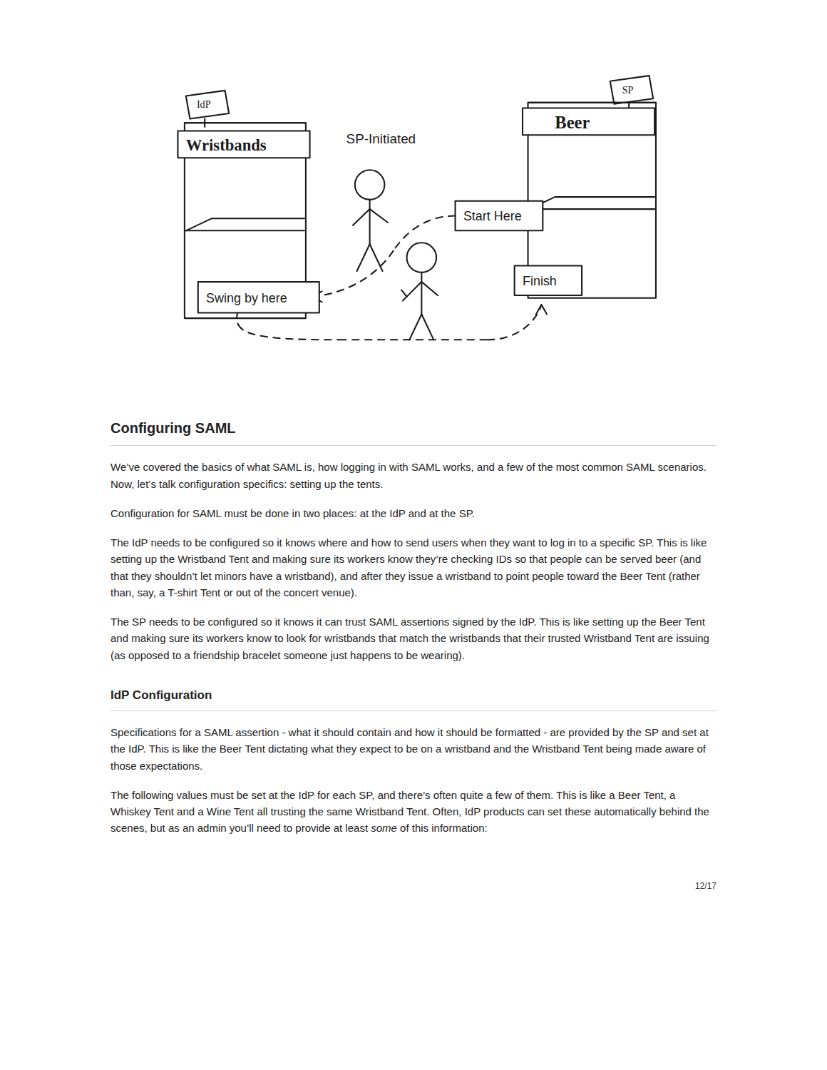IdP Wristbands SP Beer SP-Initiated Start Here Swing by here Finish
Configuring SAML
We’ve covered the basics of what SAML is, how logging in with SAML works, and a few of the most common SAML scenarios. Now, let’s talk configuration specifics: setting up the tents.
Configuration for SAML must be done in two places: at the IdP and at the SP.
The IdP needs to be configured so it knows where and how to send users when they want to log in to a specific SP. This is like setting up the Wristband Tent and making sure its workers know they’re checking IDs so that people can be served beer (and that they shouldn’t let minors have a wristband), and after they issue a wristband to point people toward the Beer Tent (rather than, say, a T-shirt Tent or out of the concert venue).
The SP needs to be configured so it knows it can trust SAML assertions signed by the IdP. This is like setting up the Beer Tent and making sure its workers know to look for wristbands that match the wristbands that their trusted Wristband Tent are issuing (as opposed to a friendship bracelet someone just happens to be wearing).
IdP Configuration
Specifications for a SAML assertion - what it should contain and how it should be formatted - are provided by the SP and set at the IdP. This is like the Beer Tent dictating what they expect to be on a wristband and the Wristband Tent being made aware of those expectations.
The following values must be set at the IdP for each SP, and there’s often quite a few of them. This is like a Beer Tent, a Whiskey Tent and a Wine Tent all trusting the same Wristband Tent. Often, IdP products can set these automatically behind the scenes, but as an admin you’ll need to provide at least some of this information:
12/17